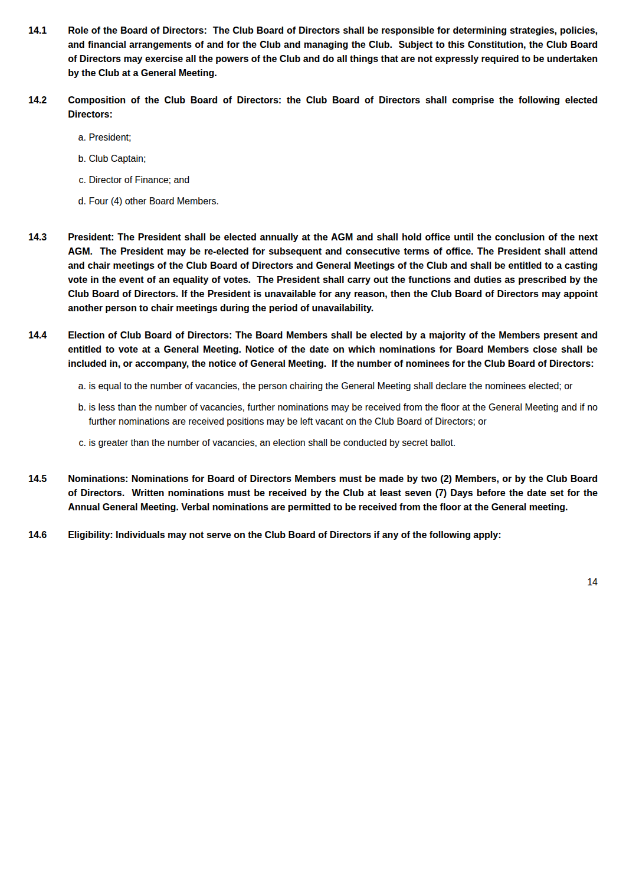14.1
Role of the Board of Directors: The Club Board of Directors shall be responsible for determining strategies, policies, and financial arrangements of and for the Club and managing the Club. Subject to this Constitution, the Club Board of Directors may exercise all the powers of the Club and do all things that are not expressly required to be undertaken by the Club at a General Meeting.
14.2
Composition of the Club Board of Directors: the Club Board of Directors shall comprise the following elected Directors:
President;
Club Captain;
Director of Finance; and
Four (4) other Board Members.
14.3
President: The President shall be elected annually at the AGM and shall hold office until the conclusion of the next AGM. The President may be re-elected for subsequent and consecutive terms of office. The President shall attend and chair meetings of the Club Board of Directors and General Meetings of the Club and shall be entitled to a casting vote in the event of an equality of votes. The President shall carry out the functions and duties as prescribed by the Club Board of Directors. If the President is unavailable for any reason, then the Club Board of Directors may appoint another person to chair meetings during the period of unavailability.
14.4
Election of Club Board of Directors: The Board Members shall be elected by a majority of the Members present and entitled to vote at a General Meeting. Notice of the date on which nominations for Board Members close shall be included in, or accompany, the notice of General Meeting. If the number of nominees for the Club Board of Directors:
is equal to the number of vacancies, the person chairing the General Meeting shall declare the nominees elected; or
is less than the number of vacancies, further nominations may be received from the floor at the General Meeting and if no further nominations are received positions may be left vacant on the Club Board of Directors; or
is greater than the number of vacancies, an election shall be conducted by secret ballot.
14.5
Nominations: Nominations for Board of Directors Members must be made by two (2) Members, or by the Club Board of Directors. Written nominations must be received by the Club at least seven (7) Days before the date set for the Annual General Meeting. Verbal nominations are permitted to be received from the floor at the General meeting.
14.6
Eligibility: Individuals may not serve on the Club Board of Directors if any of the following apply:
14